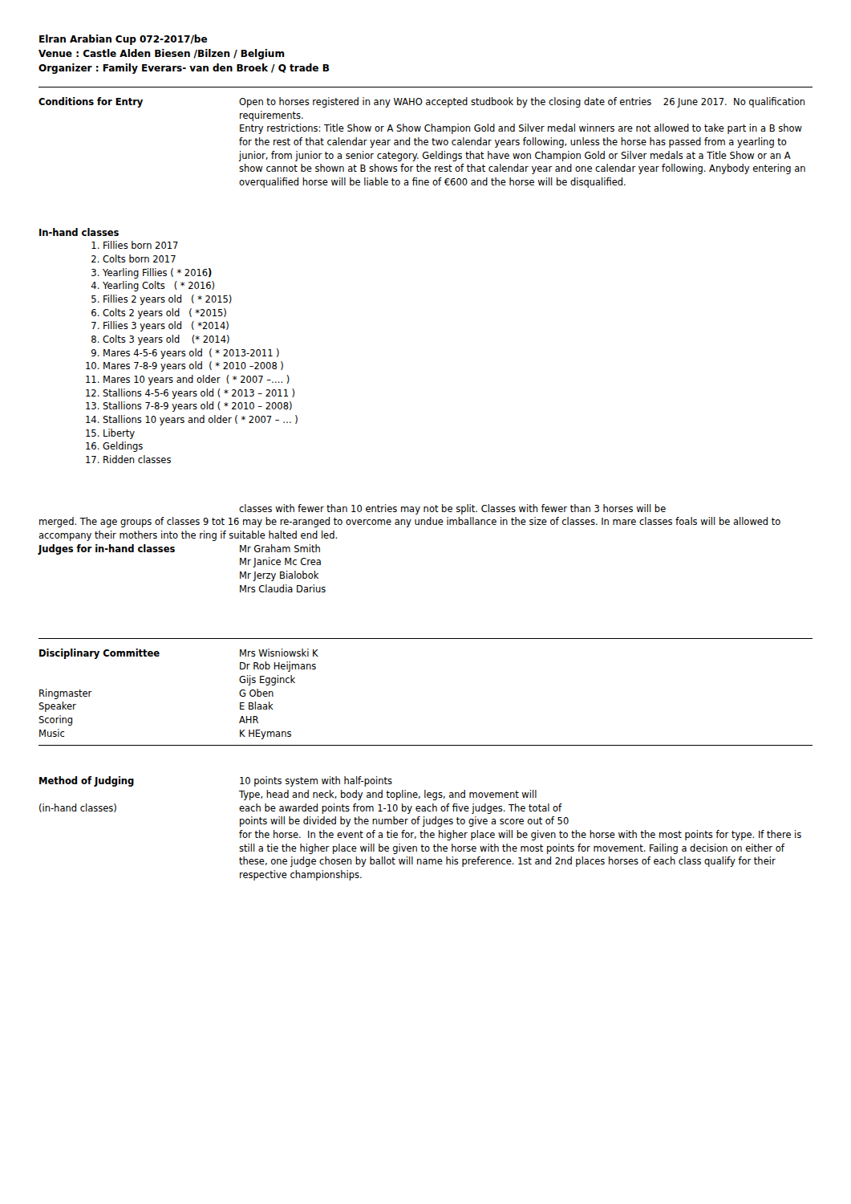Elran Arabian Cup 072-2017/be
Venue : Castle Alden Biesen /Bilzen / Belgium
Organizer : Family Everars- van den Broek / Q trade B
Conditions for Entry
Open to horses registered in any WAHO accepted studbook by the closing date of entries 26 June 2017. No qualification requirements.
Entry restrictions: Title Show or A Show Champion Gold and Silver medal winners are not allowed to take part in a B show for the rest of that calendar year and the two calendar years following, unless the horse has passed from a yearling to junior, from junior to a senior category. Geldings that have won Champion Gold or Silver medals at a Title Show or an A show cannot be shown at B shows for the rest of that calendar year and one calendar year following. Anybody entering an overqualified horse will be liable to a fine of €600 and the horse will be disqualified.
In-hand classes
Fillies born 2017
Colts born 2017
Yearling Fillies ( * 2016)
Yearling Colts ( * 2016)
Fillies 2 years old ( * 2015)
Colts 2 years old ( *2015)
Fillies 3 years old ( *2014)
Colts 3 years old (* 2014)
Mares 4-5-6 years old ( * 2013-2011 )
Mares 7-8-9 years old ( * 2010 –2008 )
Mares 10 years and older ( * 2007 –…. )
Stallions 4-5-6 years old ( * 2013 – 2011 )
Stallions 7-8-9 years old ( * 2010 – 2008)
Stallions 10 years and older ( * 2007 – … )
Liberty
Geldings
Ridden classes
classes with fewer than 10 entries may not be split. Classes with fewer than 3 horses will be
merged. The age groups of classes 9 tot 16 may be re-aranged to overcome any undue imballance in the size of classes. In mare classes foals will be allowed to accompany their mothers into the ring if suitable halted end led.
Judges for in-hand classes
Mr Graham Smith
Mr Janice Mc Crea
Mr Jerzy Bialobok
Mrs Claudia Darius
Disciplinary Committee
Mrs Wisniowski K
Dr Rob Heijmans
Gijs Egginck
Ringmaster
G Oben
Speaker
E Blaak
Scoring
AHR
Music
K HEymans
Method of Judging
10 points system with half-points
Type, head and neck, body and topline, legs, and movement will
(in-hand classes)
each be awarded points from 1-10 by each of five judges. The total of
points will be divided by the number of judges to give a score out of 50
for the horse. In the event of a tie for, the higher place will be given to the horse with the most points for type. If there is still a tie the higher place will be given to the horse with the most points for movement. Failing a decision on either of these, one judge chosen by ballot will name his preference. 1st and 2nd places horses of each class qualify for their respective championships.